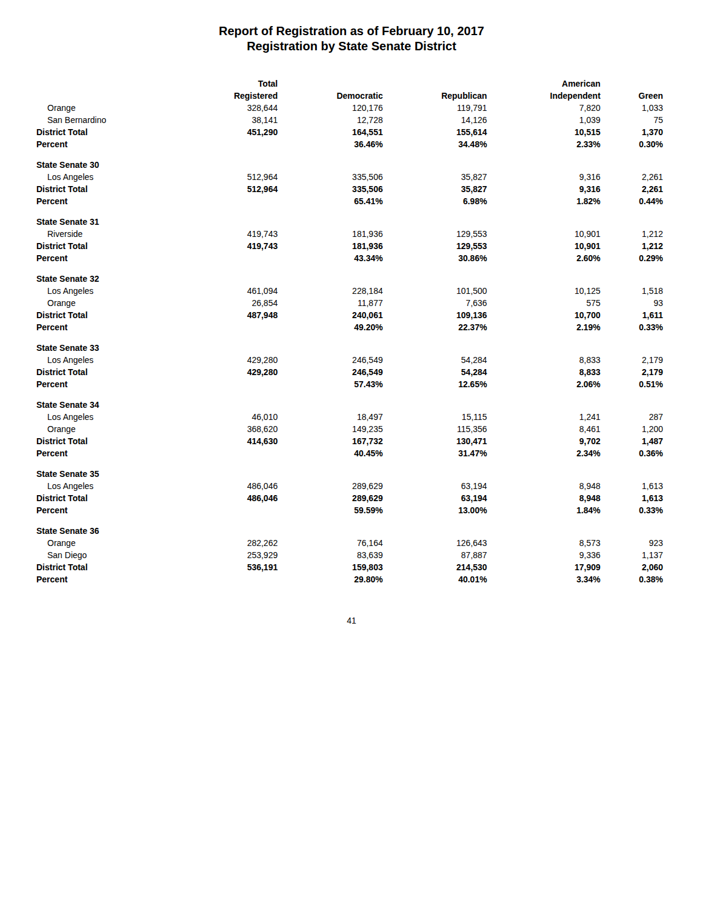Report of Registration as of February 10, 2017
Registration by State Senate District
| | Total | | | American | |
| --- | --- | --- | --- | --- | --- |
| | Registered | Democratic | Republican | Independent | Green |
| Orange | 328,644 | 120,176 | 119,791 | 7,820 | 1,033 |
| San Bernardino | 38,141 | 12,728 | 14,126 | 1,039 | 75 |
| District Total | 451,290 | 164,551 | 155,614 | 10,515 | 1,370 |
| Percent | | 36.46% | 34.48% | 2.33% | 0.30% |
| State Senate 30 |
| Los Angeles | 512,964 | 335,506 | 35,827 | 9,316 | 2,261 |
| District Total | 512,964 | 335,506 | 35,827 | 9,316 | 2,261 |
| Percent | | 65.41% | 6.98% | 1.82% | 0.44% |
| State Senate 31 |
| Riverside | 419,743 | 181,936 | 129,553 | 10,901 | 1,212 |
| District Total | 419,743 | 181,936 | 129,553 | 10,901 | 1,212 |
| Percent | | 43.34% | 30.86% | 2.60% | 0.29% |
| State Senate 32 |
| Los Angeles | 461,094 | 228,184 | 101,500 | 10,125 | 1,518 |
| Orange | 26,854 | 11,877 | 7,636 | 575 | 93 |
| District Total | 487,948 | 240,061 | 109,136 | 10,700 | 1,611 |
| Percent | | 49.20% | 22.37% | 2.19% | 0.33% |
| State Senate 33 |
| Los Angeles | 429,280 | 246,549 | 54,284 | 8,833 | 2,179 |
| District Total | 429,280 | 246,549 | 54,284 | 8,833 | 2,179 |
| Percent | | 57.43% | 12.65% | 2.06% | 0.51% |
| State Senate 34 |
| Los Angeles | 46,010 | 18,497 | 15,115 | 1,241 | 287 |
| Orange | 368,620 | 149,235 | 115,356 | 8,461 | 1,200 |
| District Total | 414,630 | 167,732 | 130,471 | 9,702 | 1,487 |
| Percent | | 40.45% | 31.47% | 2.34% | 0.36% |
| State Senate 35 |
| Los Angeles | 486,046 | 289,629 | 63,194 | 8,948 | 1,613 |
| District Total | 486,046 | 289,629 | 63,194 | 8,948 | 1,613 |
| Percent | | 59.59% | 13.00% | 1.84% | 0.33% |
| State Senate 36 |
| Orange | 282,262 | 76,164 | 126,643 | 8,573 | 923 |
| San Diego | 253,929 | 83,639 | 87,887 | 9,336 | 1,137 |
| District Total | 536,191 | 159,803 | 214,530 | 17,909 | 2,060 |
| Percent | | 29.80% | 40.01% | 3.34% | 0.38% |
41